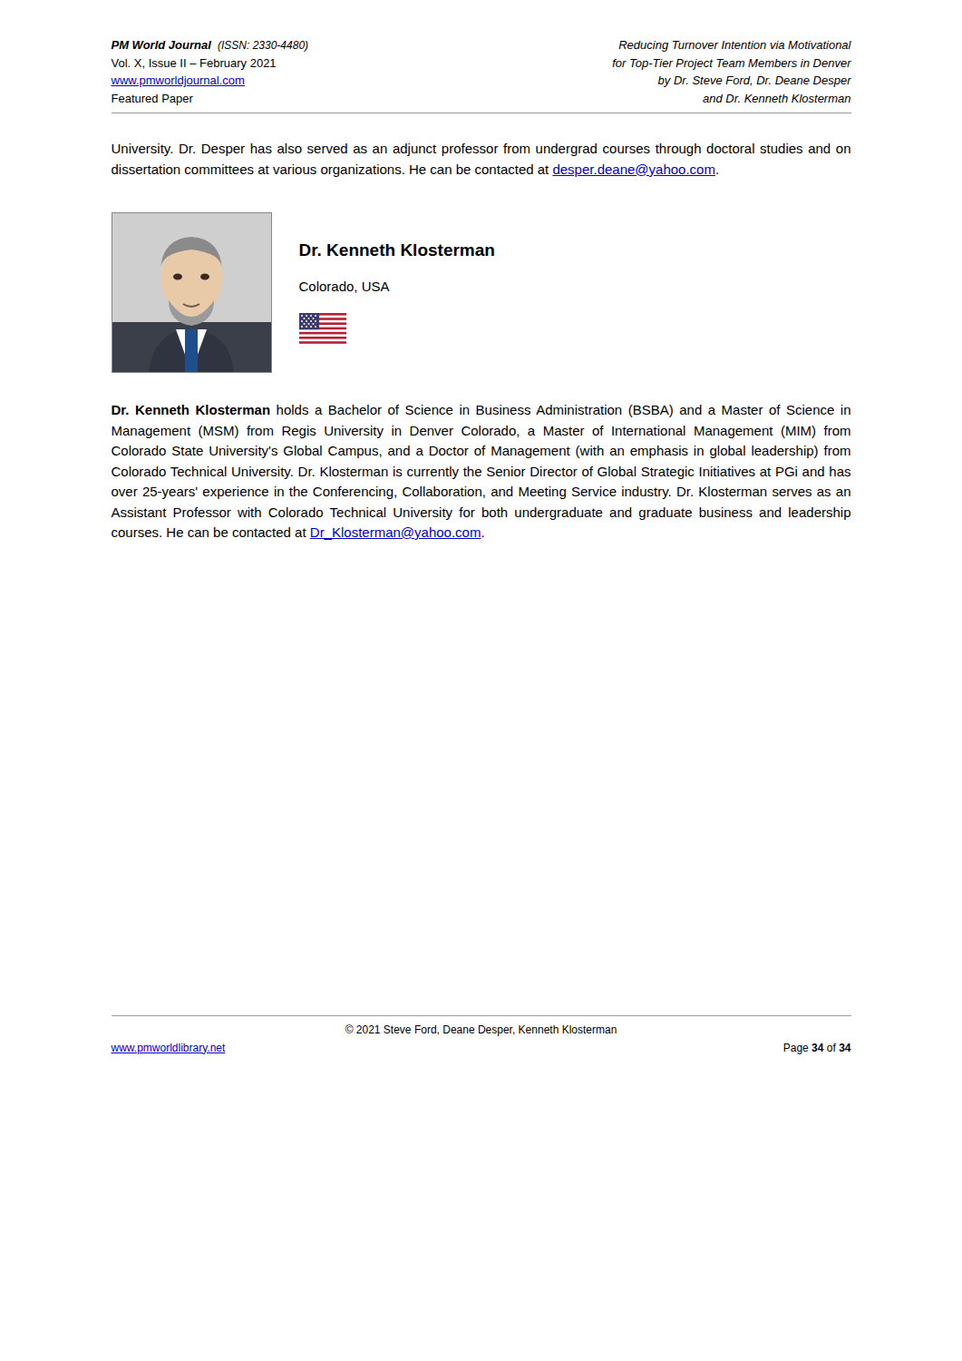PM World Journal (ISSN: 2330-4480)
Vol. X, Issue II – February 2021
www.pmworldjournal.com
Featured Paper
Reducing Turnover Intention via Motivational
for Top-Tier Project Team Members in Denver
by Dr. Steve Ford, Dr. Deane Desper
and Dr. Kenneth Klosterman
University. Dr. Desper has also served as an adjunct professor from undergrad courses through doctoral studies and on dissertation committees at various organizations. He can be contacted at desper.deane@yahoo.com.
Dr. Kenneth Klosterman
Colorado, USA
Dr. Kenneth Klosterman holds a Bachelor of Science in Business Administration (BSBA) and a Master of Science in Management (MSM) from Regis University in Denver Colorado, a Master of International Management (MIM) from Colorado State University's Global Campus, and a Doctor of Management (with an emphasis in global leadership) from Colorado Technical University. Dr. Klosterman is currently the Senior Director of Global Strategic Initiatives at PGi and has over 25-years' experience in the Conferencing, Collaboration, and Meeting Service industry. Dr. Klosterman serves as an Assistant Professor with Colorado Technical University for both undergraduate and graduate business and leadership courses. He can be contacted at Dr_Klosterman@yahoo.com.
© 2021 Steve Ford, Deane Desper, Kenneth Klosterman
www.pmworldlibrary.net Page 34 of 34